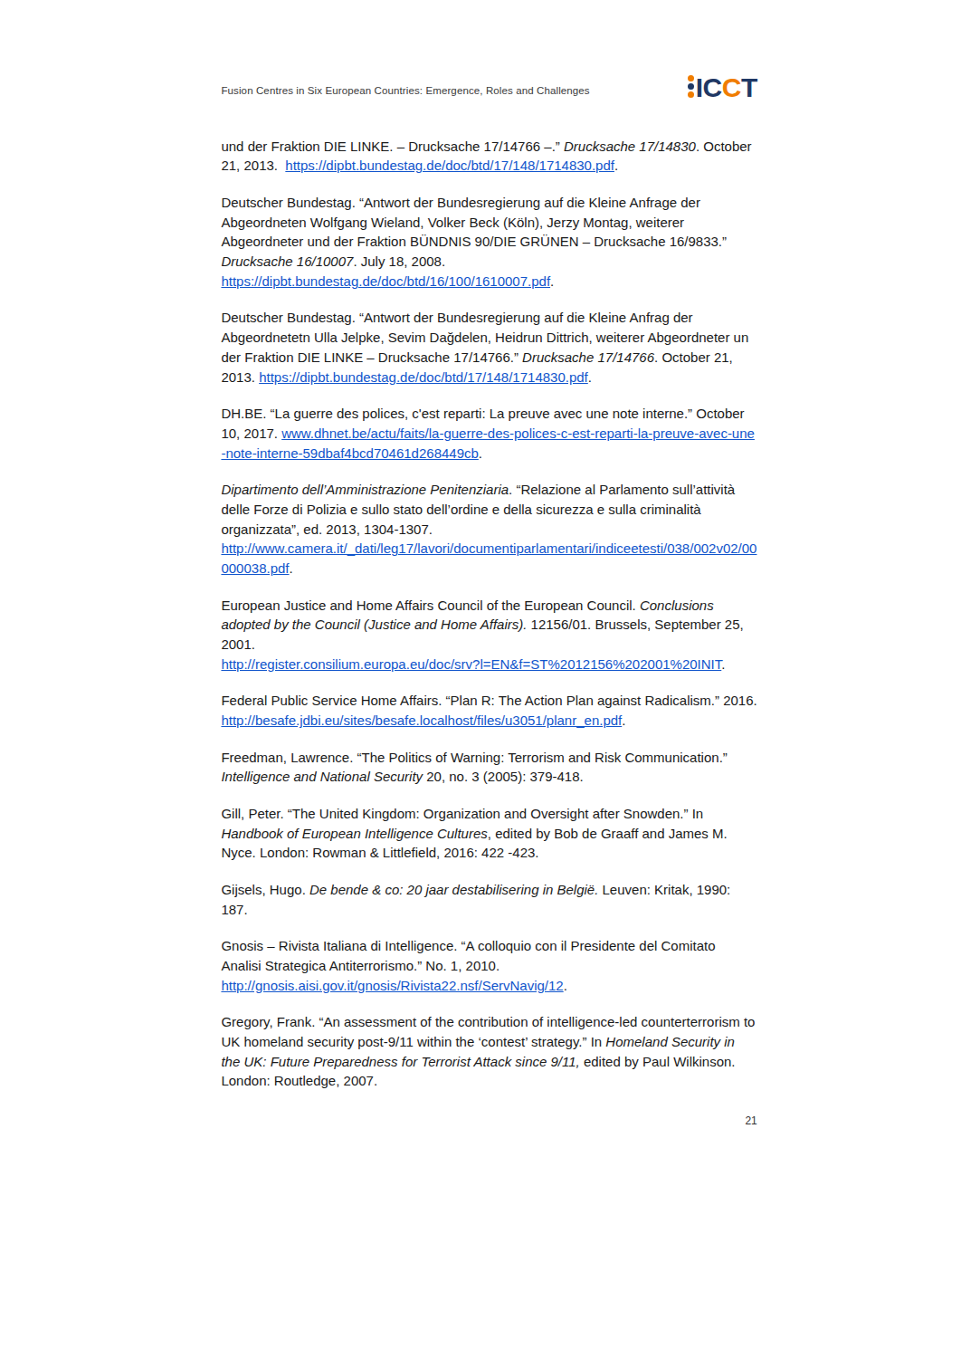Fusion Centres in Six European Countries: Emergence, Roles and Challenges
ICCT
und der Fraktion DIE LINKE. – Drucksache 17/14766 –.” Drucksache 17/14830. October 21, 2013. https://dipbt.bundestag.de/doc/btd/17/148/1714830.pdf.
Deutscher Bundestag. “Antwort der Bundesregierung auf die Kleine Anfrage der Abgeordneten Wolfgang Wieland, Volker Beck (Köln), Jerzy Montag, weiterer Abgeordneter und der Fraktion BÜNDNIS 90/DIE GRÜNEN – Drucksache 16/9833.” Drucksache 16/10007. July 18, 2008.
https://dipbt.bundestag.de/doc/btd/16/100/1610007.pdf.
Deutscher Bundestag. “Antwort der Bundesregierung auf die Kleine Anfrag der Abgeordnetetn Ulla Jelpke, Sevim Dağdelen, Heidrun Dittrich, weiterer Abgeordneter un der Fraktion DIE LINKE – Drucksache 17/14766.” Drucksache 17/14766. October 21, 2013. https://dipbt.bundestag.de/doc/btd/17/148/1714830.pdf.
DH.BE. “La guerre des polices, c'est reparti: La preuve avec une note interne.” October 10, 2017. www.dhnet.be/actu/faits/la-guerre-des-polices-c-est-reparti-la-preuve-avec-une-note-interne-59dbaf4bcd70461d268449cb.
Dipartimento dell’Amministrazione Penitenziaria. “Relazione al Parlamento sull’attività delle Forze di Polizia e sullo stato dell’ordine e della sicurezza e sulla criminalità organizzata”, ed. 2013, 1304-1307.
http://www.camera.it/_dati/leg17/lavori/documentiparlamentari/indiceetesti/038/002v02/00000038.pdf.
European Justice and Home Affairs Council of the European Council. Conclusions adopted by the Council (Justice and Home Affairs). 12156/01. Brussels, September 25, 2001.
http://register.consilium.europa.eu/doc/srv?l=EN&f=ST%2012156%202001%20INIT.
Federal Public Service Home Affairs. “Plan R: The Action Plan against Radicalism.” 2016. http://besafe.jdbi.eu/sites/besafe.localhost/files/u3051/planr_en.pdf.
Freedman, Lawrence. “The Politics of Warning: Terrorism and Risk Communication.” Intelligence and National Security 20, no. 3 (2005): 379-418.
Gill, Peter. “The United Kingdom: Organization and Oversight after Snowden.” In Handbook of European Intelligence Cultures, edited by Bob de Graaff and James M. Nyce. London: Rowman & Littlefield, 2016: 422 -423.
Gijsels, Hugo. De bende & co: 20 jaar destabilisering in België. Leuven: Kritak, 1990: 187.
Gnosis – Rivista Italiana di Intelligence. “A colloquio con il Presidente del Comitato Analisi Strategica Antiterrorismo.” No. 1, 2010.
http://gnosis.aisi.gov.it/gnosis/Rivista22.nsf/ServNavig/12.
Gregory, Frank. “An assessment of the contribution of intelligence-led counterterrorism to UK homeland security post-9/11 within the ‘contest’ strategy.” In Homeland Security in the UK: Future Preparedness for Terrorist Attack since 9/11, edited by Paul Wilkinson. London: Routledge, 2007.
21